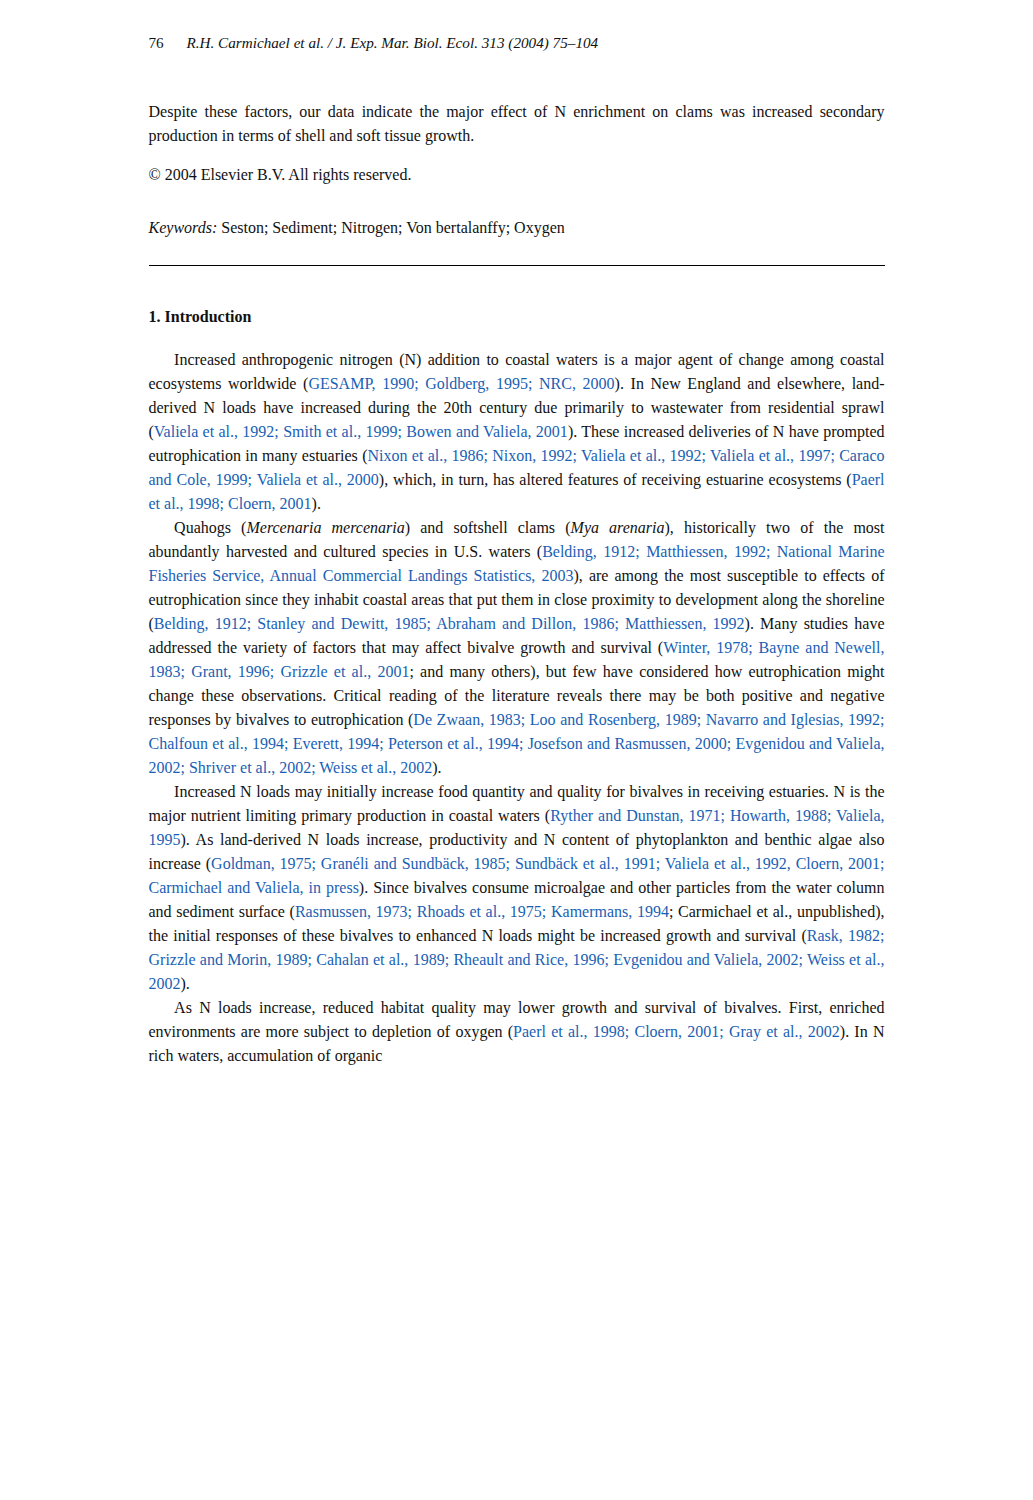76 R.H. Carmichael et al. / J. Exp. Mar. Biol. Ecol. 313 (2004) 75–104
Despite these factors, our data indicate the major effect of N enrichment on clams was increased secondary production in terms of shell and soft tissue growth.
© 2004 Elsevier B.V. All rights reserved.
Keywords: Seston; Sediment; Nitrogen; Von bertalanffy; Oxygen
1. Introduction
Increased anthropogenic nitrogen (N) addition to coastal waters is a major agent of change among coastal ecosystems worldwide (GESAMP, 1990; Goldberg, 1995; NRC, 2000). In New England and elsewhere, land-derived N loads have increased during the 20th century due primarily to wastewater from residential sprawl (Valiela et al., 1992; Smith et al., 1999; Bowen and Valiela, 2001). These increased deliveries of N have prompted eutrophication in many estuaries (Nixon et al., 1986; Nixon, 1992; Valiela et al., 1992; Valiela et al., 1997; Caraco and Cole, 1999; Valiela et al., 2000), which, in turn, has altered features of receiving estuarine ecosystems (Paerl et al., 1998; Cloern, 2001).
Quahogs (Mercenaria mercenaria) and softshell clams (Mya arenaria), historically two of the most abundantly harvested and cultured species in U.S. waters (Belding, 1912; Matthiessen, 1992; National Marine Fisheries Service, Annual Commercial Landings Statistics, 2003), are among the most susceptible to effects of eutrophication since they inhabit coastal areas that put them in close proximity to development along the shoreline (Belding, 1912; Stanley and Dewitt, 1985; Abraham and Dillon, 1986; Matthiessen, 1992). Many studies have addressed the variety of factors that may affect bivalve growth and survival (Winter, 1978; Bayne and Newell, 1983; Grant, 1996; Grizzle et al., 2001; and many others), but few have considered how eutrophication might change these observations. Critical reading of the literature reveals there may be both positive and negative responses by bivalves to eutrophication (De Zwaan, 1983; Loo and Rosenberg, 1989; Navarro and Iglesias, 1992; Chalfoun et al., 1994; Everett, 1994; Peterson et al., 1994; Josefson and Rasmussen, 2000; Evgenidou and Valiela, 2002; Shriver et al., 2002; Weiss et al., 2002).
Increased N loads may initially increase food quantity and quality for bivalves in receiving estuaries. N is the major nutrient limiting primary production in coastal waters (Ryther and Dunstan, 1971; Howarth, 1988; Valiela, 1995). As land-derived N loads increase, productivity and N content of phytoplankton and benthic algae also increase (Goldman, 1975; Granéli and Sundbäck, 1985; Sundbäck et al., 1991; Valiela et al., 1992, Cloern, 2001; Carmichael and Valiela, in press). Since bivalves consume microalgae and other particles from the water column and sediment surface (Rasmussen, 1973; Rhoads et al., 1975; Kamermans, 1994; Carmichael et al., unpublished), the initial responses of these bivalves to enhanced N loads might be increased growth and survival (Rask, 1982; Grizzle and Morin, 1989; Cahalan et al., 1989; Rheault and Rice, 1996; Evgenidou and Valiela, 2002; Weiss et al., 2002).
As N loads increase, reduced habitat quality may lower growth and survival of bivalves. First, enriched environments are more subject to depletion of oxygen (Paerl et al., 1998; Cloern, 2001; Gray et al., 2002). In N rich waters, accumulation of organic